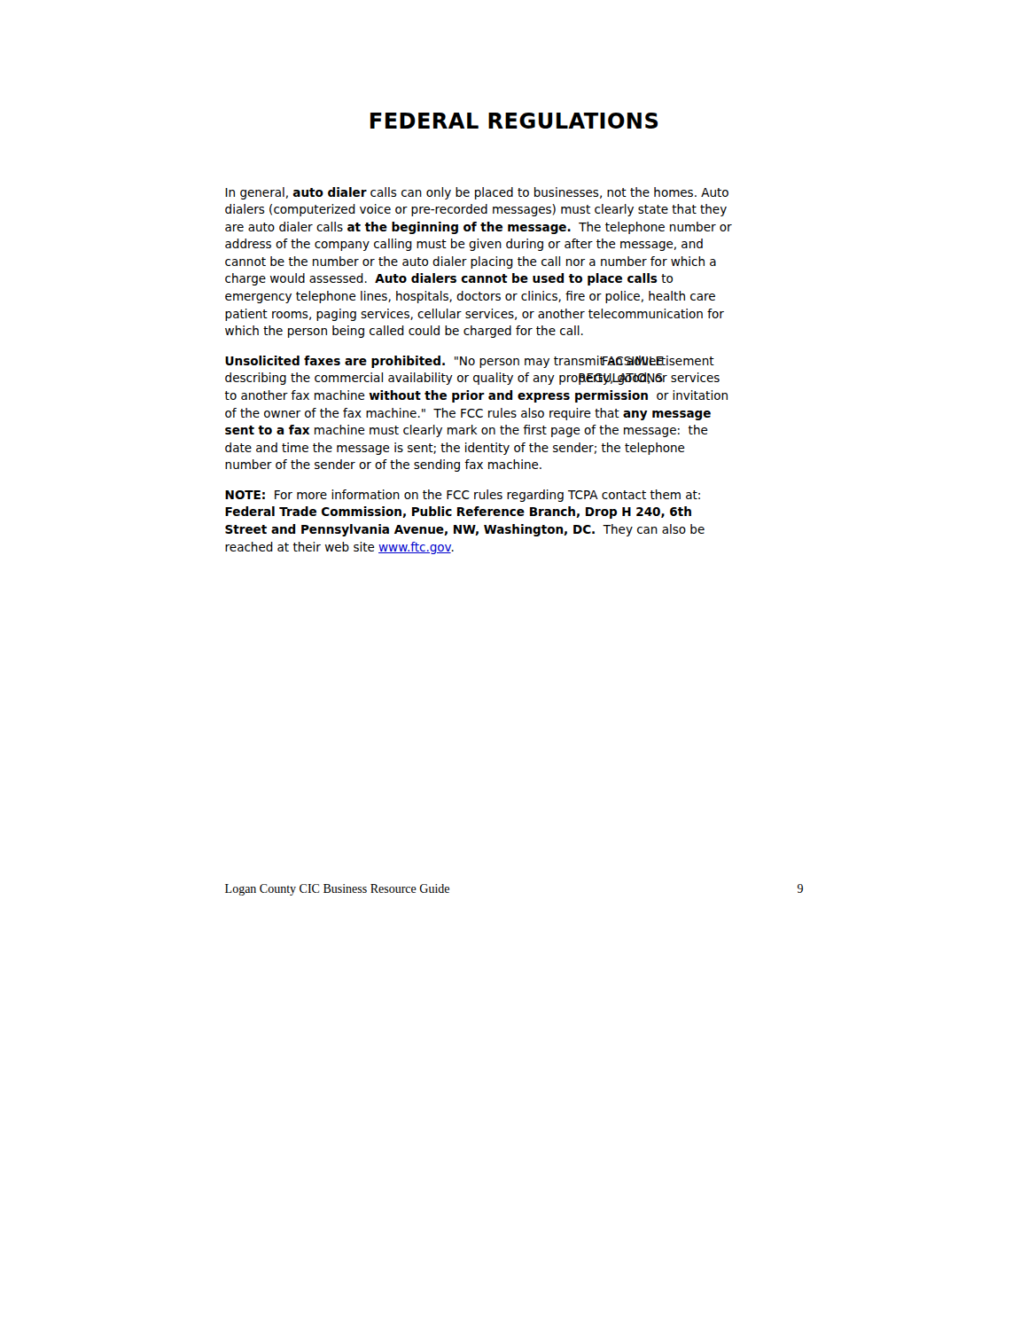FEDERAL REGULATIONS
In general, auto dialer calls can only be placed to businesses, not the homes. Auto dialers (computerized voice or pre-recorded messages) must clearly state that they are auto dialer calls at the beginning of the message. The telephone number or address of the company calling must be given during or after the message, and cannot be the number or the auto dialer placing the call nor a number for which a charge would assessed. Auto dialers cannot be used to place calls to emergency telephone lines, hospitals, doctors or clinics, fire or police, health care patient rooms, paging services, cellular services, or another telecommunication for which the person being called could be charged for the call.
FACSIMILE REGULATIONS
Unsolicited faxes are prohibited. "No person may transmit an advertisement describing the commercial availability or quality of any property, good, or services to another fax machine without the prior and express permission or invitation of the owner of the fax machine." The FCC rules also require that any message sent to a fax machine must clearly mark on the first page of the message: the date and time the message is sent; the identity of the sender; the telephone number of the sender or of the sending fax machine.
NOTE: For more information on the FCC rules regarding TCPA contact them at: Federal Trade Commission, Public Reference Branch, Drop H 240, 6th Street and Pennsylvania Avenue, NW, Washington, DC. They can also be reached at their web site www.ftc.gov.
Logan County CIC Business Resource Guide 9